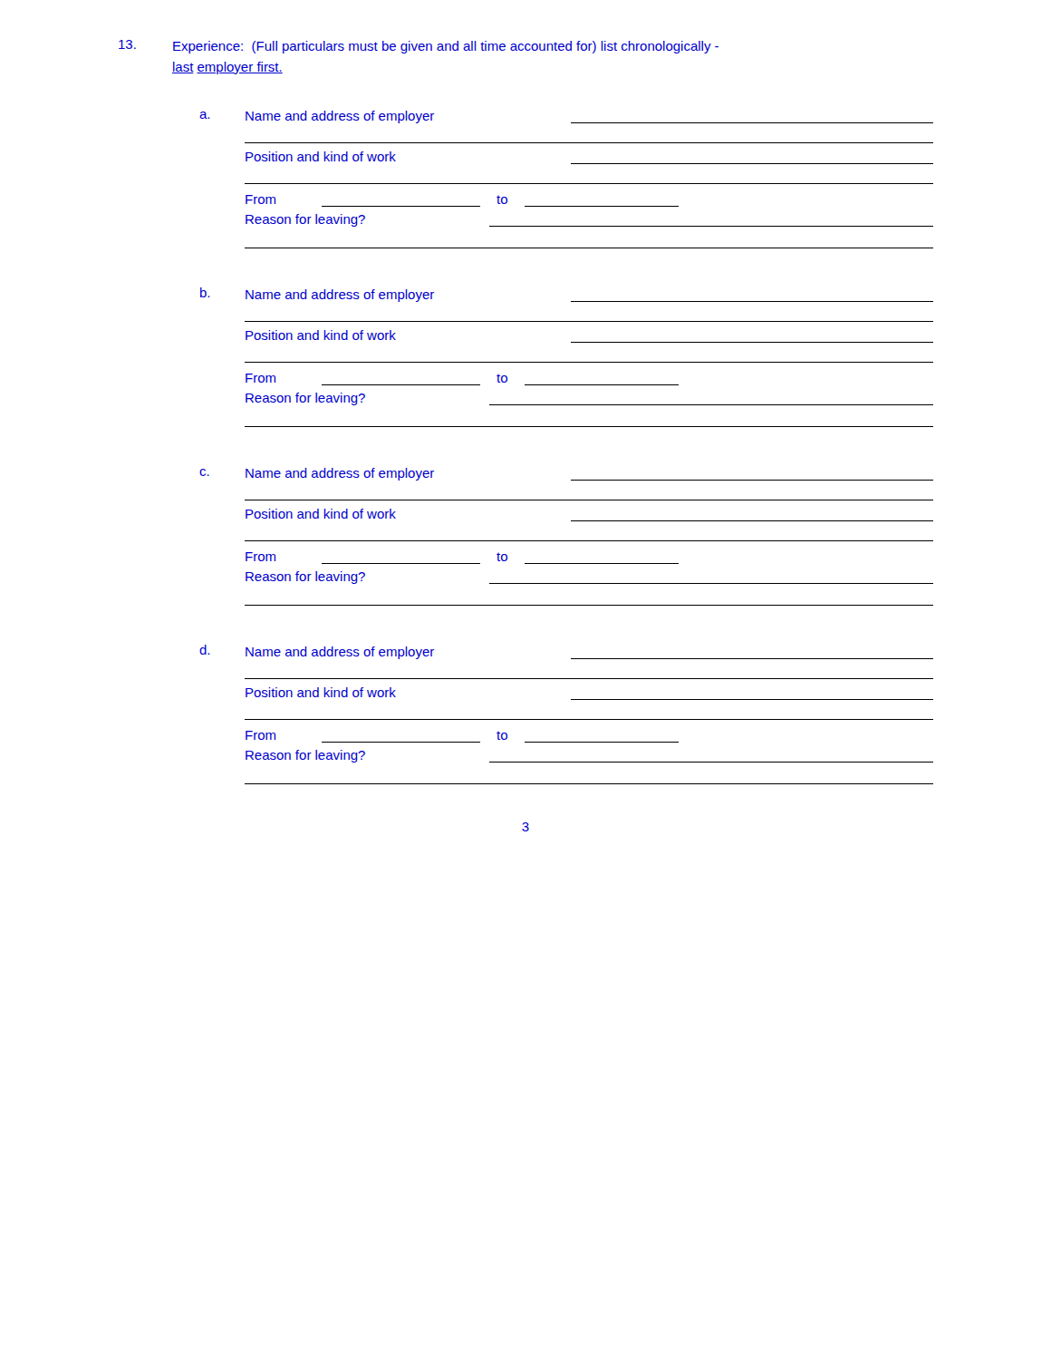13.
Experience: (Full particulars must be given and all time accounted for) list chronologically -
last employer first.
a.
Name and address of employer
Position and kind of work
From
to
Reason for leaving?
b.
Name and address of employer
Position and kind of work
From
to
Reason for leaving?
c.
Name and address of employer
Position and kind of work
From
to
Reason for leaving?
d.
Name and address of employer
Position and kind of work
From
to
Reason for leaving?
3